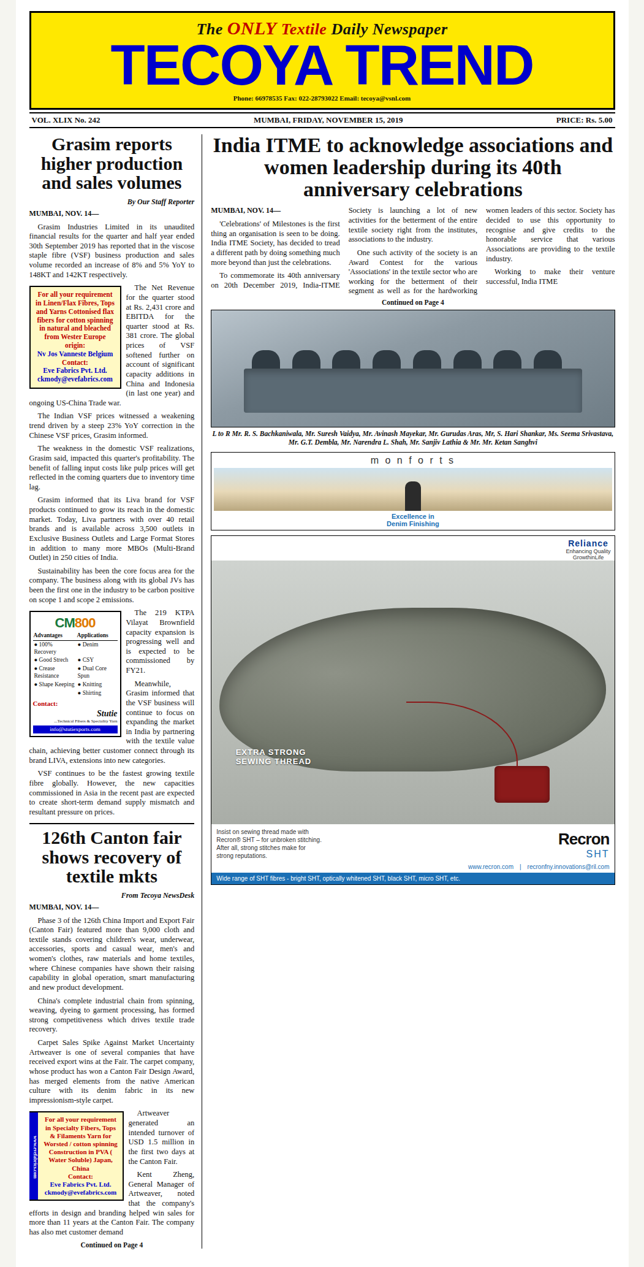The ONLY Textile Daily Newspaper
TECOYA TREND
Phone: 66978535 Fax: 022-28793022 Email: tecoya@vsnl.com
VOL. XLIX No. 242
MUMBAI, FRIDAY, NOVEMBER 15, 2019
PRICE: Rs. 5.00
Grasim reports higher production
and sales volumes
By Our Staff Reporter
MUMBAI, NOV. 14—
Grasim Industries Limited in its unaudited financial results for the quarter and half year ended 30th September 2019 has reported that in the viscose staple fibre (VSF) business production and sales volume recorded an increase of 8% and 5% YoY to 148KT and 142KT respectively.
For all your requirement in Linen/Flax Fibres, Tops and Yarns Cottonised flax fibers for cotton spinning in natural and bleached from Wester Europe origin:
Nv Jos Vanneste Belgium
Contact:
Eve Fabrics Pvt. Ltd.
ckmody@evefabrics.com
The Net Revenue for the quarter stood at Rs. 2,431 crore and EBITDA for the quarter stood at Rs. 381 crore. The global prices of VSF softened further on account of significant capacity additions in China and Indonesia (in last one year) and ongoing US-China Trade war.
The Indian VSF prices witnessed a weakening trend driven by a steep 23% YoY correction in the Chinese VSF prices, Grasim informed.
The weakness in the domestic VSF realizations, Grasim said, impacted this quarter's profitability. The benefit of falling input costs like pulp prices will get reflected in the coming quarters due to inventory time lag.
Grasim informed that its Liva brand for VSF products continued to grow its reach in the domestic market. Today, Liva partners with over 40 retail brands and is available across 3,500 outlets in Exclusive Business Outlets and Large Format Stores in addition to many more MBOs (Multi-Brand Outlet) in 250 cities of India.
Sustainability has been the core focus area for the company. The business along with its global JVs has been the first one in the industry to be carbon positive on scope 1 and scope 2 emissions.
CM800
| Advantages | Applications |
| --- | --- |
| ● 100% Recovery | ● Denim |
| ● Good Strech | ● CSY |
| ● Crease Resistance | ● Dual Core Spun |
| ● Shape Keeping | ● Knitting |
| | ● Shirting |
Contact:
Stutie
...Technical Fibers & Speciality Yarn
info@stutiexports.com
The 219 KTPA Vilayat Brownfield capacity expansion is progressing well and is expected to be commissioned by FY21.
Meanwhile, Grasim informed that the VSF business will continue to focus on expanding the market in India by partnering with the textile value chain, achieving better customer connect through its brand LIVA, extensions into new categories.
VSF continues to be the fastest growing textile fibre globally. However, the new capacities commissioned in Asia in the recent past are expected to create short-term demand supply mismatch and resultant pressure on prices.
126th Canton fair shows recovery of textile mkts
From Tecoya NewsDesk
MUMBAI, NOV. 14—
Phase 3 of the 126th China Import and Export Fair (Canton Fair) featured more than 9,000 cloth and textile stands covering children's wear, underwear, accessories, sports and casual wear, men's and women's clothes, raw materials and home textiles, where Chinese companies have shown their raising capability in global operation, smart manufacturing and new product development.
China's complete industrial chain from spinning, weaving, dyeing to garment processing, has formed strong competitiveness which drives textile trade recovery.
Carpet Sales Spike Against Market Uncertainty Artweaver is one of several companies that have received export wins at the Fair. The carpet company, whose product has won a Canton Fair Design Award, has merged elements from the native American culture with its denim fabric in its new impressionism-style carpet.
www.evefabrics.com
For all your requirement in Specialty Fibers, Tops & Filaments Yarn for Worsted / cotton spinning Construction in PVA ( Water Soluble) Japan, China
Contact:
Eve Fabrics Pvt. Ltd.
ckmody@evefabrics.com
Artweaver generated an intended turnover of USD 1.5 million in the first two days at the Canton Fair.
Kent Zheng, General Manager of Artweaver, noted that the company's efforts in design and branding helped win sales for more than 11 years at the Canton Fair. The company has also met customer demand
Continued on Page 4
India ITME to acknowledge associations and women leadership during its 40th anniversary celebrations
MUMBAI, NOV. 14—
'Celebrations' of Milestones is the first thing an organisation is seen to be doing. India ITME Society, has decided to tread a different path by doing something much more beyond than just the celebrations.
To commemorate its 40th anniversary on 20th December 2019, India-ITME Society is launching a lot of new activities for the betterment of the entire textile society right from the institutes, associations to the industry.
One such activity of the society is an Award Contest for the various 'Associations' in the textile sector who are working for the betterment of their segment as well as for the hardworking women leaders of this sector. Society has decided to use this opportunity to recognise and give credits to the honorable service that various Associations are providing to the textile industry.
Working to make their venture successful, India ITME
Continued on Page 4
L to R Mr. R. S. Bachkaniwala, Mr. Suresh Vaidya, Mr. Avinash Mayekar, Mr. Gurudas Aras, Mr, S. Hari Shankar, Ms. Seema Srivastava, Mr. G.T. Dembla, Mr. Narendra L. Shah, Mr. Sanjiv Lathia & Mr. Mr. Ketan Sanghvi
m o n f o r t s
Excellence in
Denim Finishing
Reliance
Enhancing Quality
GrowthinLife
EXTRA STRONG
SEWING THREAD
Insist on sewing thread made with
Recron® SHT – for unbroken stitching.
After all, strong stitches make for
strong reputations.
Recron
SHT
www.recron.com | recronfny.innovations@ril.com
Wide range of SHT fibres - bright SHT, optically whitened SHT, black SHT, micro SHT, etc.